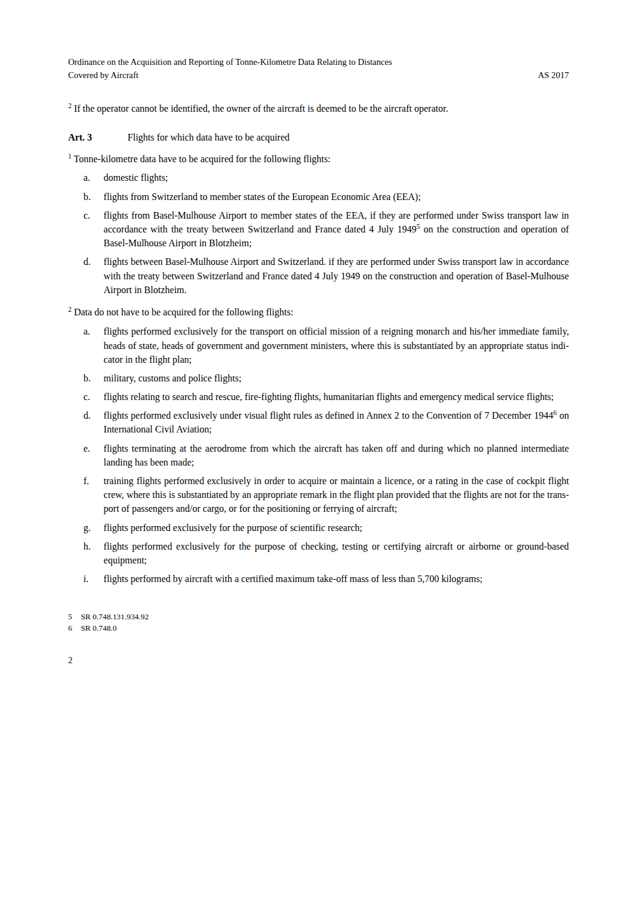Ordinance on the Acquisition and Reporting of Tonne-Kilometre Data Relating to Distances
Covered by Aircraft
AS 2017
2 If the operator cannot be identified, the owner of the aircraft is deemed to be the aircraft operator.
Art. 3 Flights for which data have to be acquired
1 Tonne-kilometre data have to be acquired for the following flights:
a. domestic flights;
b. flights from Switzerland to member states of the European Economic Area (EEA);
c. flights from Basel-Mulhouse Airport to member states of the EEA, if they are performed under Swiss transport law in accordance with the treaty between Switzerland and France dated 4 July 19495 on the construction and operation of Basel-Mulhouse Airport in Blotzheim;
d. flights between Basel-Mulhouse Airport and Switzerland. if they are performed under Swiss transport law in accordance with the treaty between Switzerland and France dated 4 July 1949 on the construction and operation of Basel-Mulhouse Airport in Blotzheim.
2 Data do not have to be acquired for the following flights:
a. flights performed exclusively for the transport on official mission of a reigning monarch and his/her immediate family, heads of state, heads of government and government ministers, where this is substantiated by an appropriate status indicator in the flight plan;
b. military, customs and police flights;
c. flights relating to search and rescue, fire-fighting flights, humanitarian flights and emergency medical service flights;
d. flights performed exclusively under visual flight rules as defined in Annex 2 to the Convention of 7 December 19446 on International Civil Aviation;
e. flights terminating at the aerodrome from which the aircraft has taken off and during which no planned intermediate landing has been made;
f. training flights performed exclusively in order to acquire or maintain a licence, or a rating in the case of cockpit flight crew, where this is substantiated by an appropriate remark in the flight plan provided that the flights are not for the transport of passengers and/or cargo, or for the positioning or ferrying of aircraft;
g. flights performed exclusively for the purpose of scientific research;
h. flights performed exclusively for the purpose of checking, testing or certifying aircraft or airborne or ground-based equipment;
i. flights performed by aircraft with a certified maximum take-off mass of less than 5,700 kilograms;
5 SR 0.748.131.934.92
6 SR 0.748.0
2